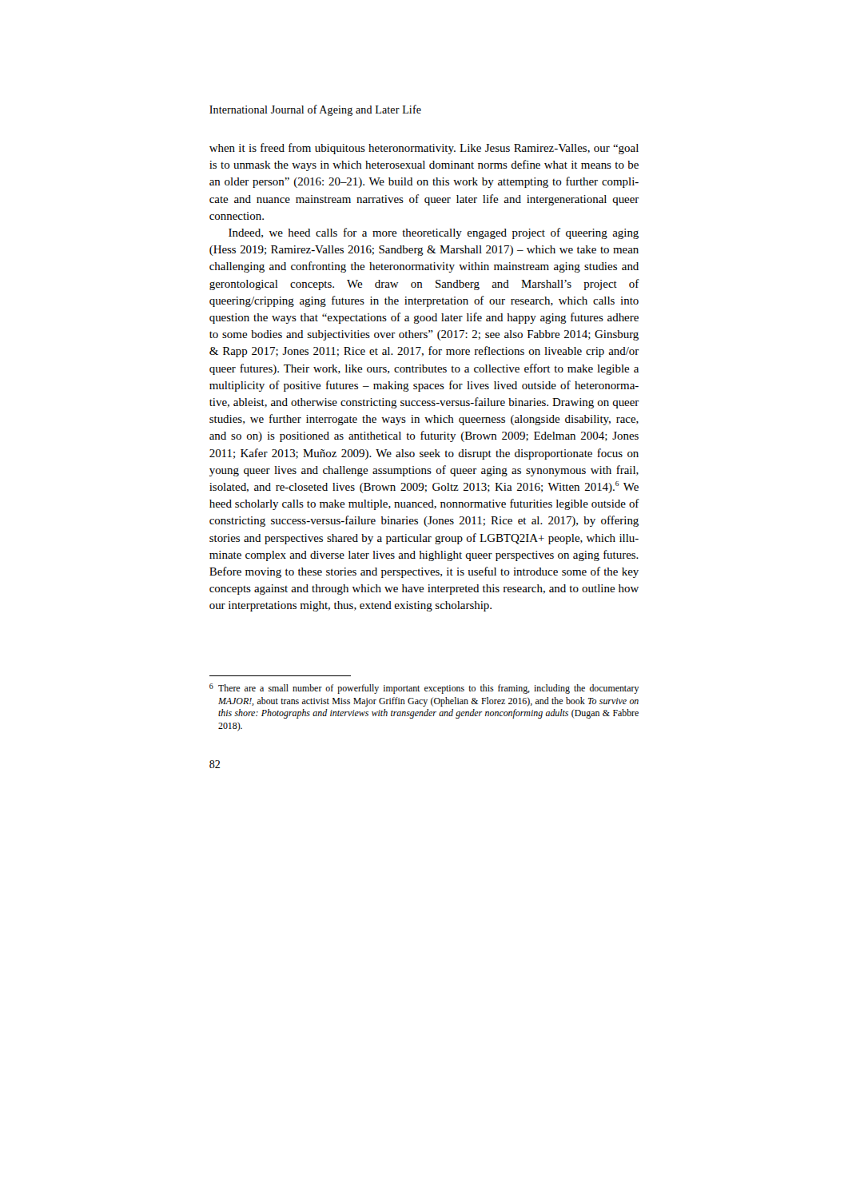International Journal of Ageing and Later Life
when it is freed from ubiquitous heteronormativity. Like Jesus Ramirez-Valles, our “goal is to unmask the ways in which heterosexual dominant norms define what it means to be an older person” (2016: 20–21). We build on this work by attempting to further complicate and nuance mainstream narratives of queer later life and intergenerational queer connection.
Indeed, we heed calls for a more theoretically engaged project of queering aging (Hess 2019; Ramirez-Valles 2016; Sandberg & Marshall 2017) – which we take to mean challenging and confronting the heteronormativity within mainstream aging studies and gerontological concepts. We draw on Sandberg and Marshall’s project of queering/cripping aging futures in the interpretation of our research, which calls into question the ways that “expectations of a good later life and happy aging futures adhere to some bodies and subjectivities over others” (2017: 2; see also Fabbre 2014; Ginsburg & Rapp 2017; Jones 2011; Rice et al. 2017, for more reflections on liveable crip and/or queer futures). Their work, like ours, contributes to a collective effort to make legible a multiplicity of positive futures – making spaces for lives lived outside of heteronormative, ableist, and otherwise constricting success-versus-failure binaries. Drawing on queer studies, we further interrogate the ways in which queerness (alongside disability, race, and so on) is positioned as antithetical to futurity (Brown 2009; Edelman 2004; Jones 2011; Kafer 2013; Muñoz 2009). We also seek to disrupt the disproportionate focus on young queer lives and challenge assumptions of queer aging as synonymous with frail, isolated, and re-closeted lives (Brown 2009; Goltz 2013; Kia 2016; Witten 2014).6 We heed scholarly calls to make multiple, nuanced, nonnormative futurities legible outside of constricting success-versus-failure binaries (Jones 2011; Rice et al. 2017), by offering stories and perspectives shared by a particular group of LGBTQ2IA+ people, which illuminate complex and diverse later lives and highlight queer perspectives on aging futures. Before moving to these stories and perspectives, it is useful to introduce some of the key concepts against and through which we have interpreted this research, and to outline how our interpretations might, thus, extend existing scholarship.
6 There are a small number of powerfully important exceptions to this framing, including the documentary MAJOR!, about trans activist Miss Major Griffin Gacy (Ophelian & Florez 2016), and the book To survive on this shore: Photographs and interviews with transgender and gender nonconforming adults (Dugan & Fabbre 2018).
82